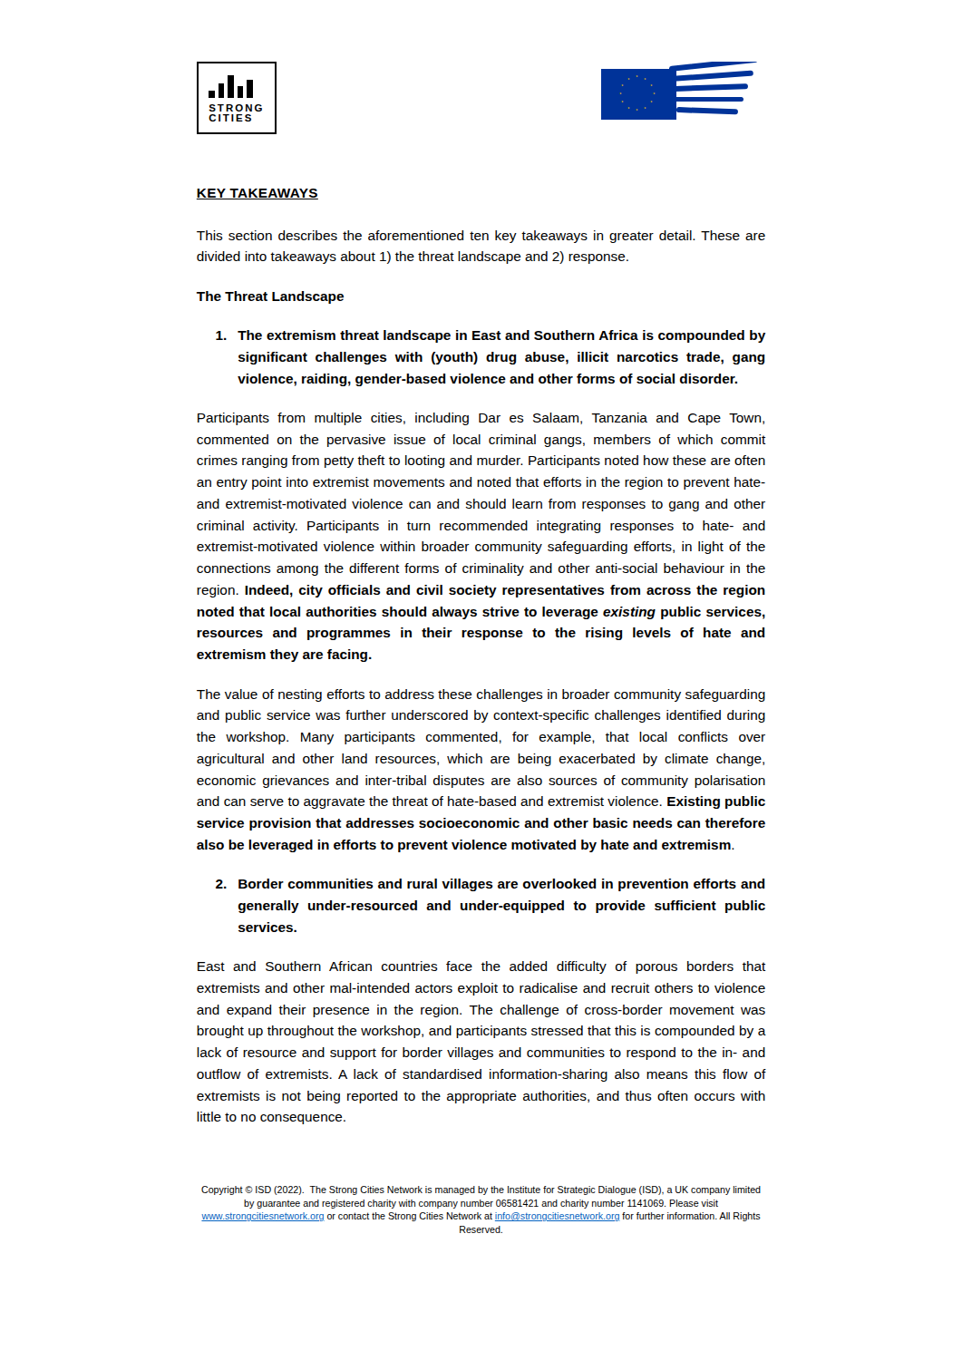STRONG
CITIES
★ ★ ★ ★ ★ ★ ★ ★ ★ ★ ★ ★
KEY TAKEAWAYS
This section describes the aforementioned ten key takeaways in greater detail. These are divided into takeaways about 1) the threat landscape and 2) response.
The Threat Landscape
The extremism threat landscape in East and Southern Africa is compounded by significant challenges with (youth) drug abuse, illicit narcotics trade, gang violence, raiding, gender-based violence and other forms of social disorder.
Participants from multiple cities, including Dar es Salaam, Tanzania and Cape Town, commented on the pervasive issue of local criminal gangs, members of which commit crimes ranging from petty theft to looting and murder. Participants noted how these are often an entry point into extremist movements and noted that efforts in the region to prevent hate- and extremist-motivated violence can and should learn from responses to gang and other criminal activity. Participants in turn recommended integrating responses to hate- and extremist-motivated violence within broader community safeguarding efforts, in light of the connections among the different forms of criminality and other anti-social behaviour in the region. Indeed, city officials and civil society representatives from across the region noted that local authorities should always strive to leverage existing public services, resources and programmes in their response to the rising levels of hate and extremism they are facing.
The value of nesting efforts to address these challenges in broader community safeguarding and public service was further underscored by context-specific challenges identified during the workshop. Many participants commented, for example, that local conflicts over agricultural and other land resources, which are being exacerbated by climate change, economic grievances and inter-tribal disputes are also sources of community polarisation and can serve to aggravate the threat of hate-based and extremist violence. Existing public service provision that addresses socioeconomic and other basic needs can therefore also be leveraged in efforts to prevent violence motivated by hate and extremism.
Border communities and rural villages are overlooked in prevention efforts and generally under-resourced and under-equipped to provide sufficient public services.
East and Southern African countries face the added difficulty of porous borders that extremists and other mal-intended actors exploit to radicalise and recruit others to violence and expand their presence in the region. The challenge of cross-border movement was brought up throughout the workshop, and participants stressed that this is compounded by a lack of resource and support for border villages and communities to respond to the in- and outflow of extremists. A lack of standardised information-sharing also means this flow of extremists is not being reported to the appropriate authorities, and thus often occurs with little to no consequence.
Copyright © ISD (2022). The Strong Cities Network is managed by the Institute for Strategic Dialogue (ISD), a UK company limited by guarantee and registered charity with company number 06581421 and charity number 1141069. Please visit www.strongcitiesnetwork.org or contact the Strong Cities Network at info@strongcitiesnetwork.org for further information. All Rights Reserved.